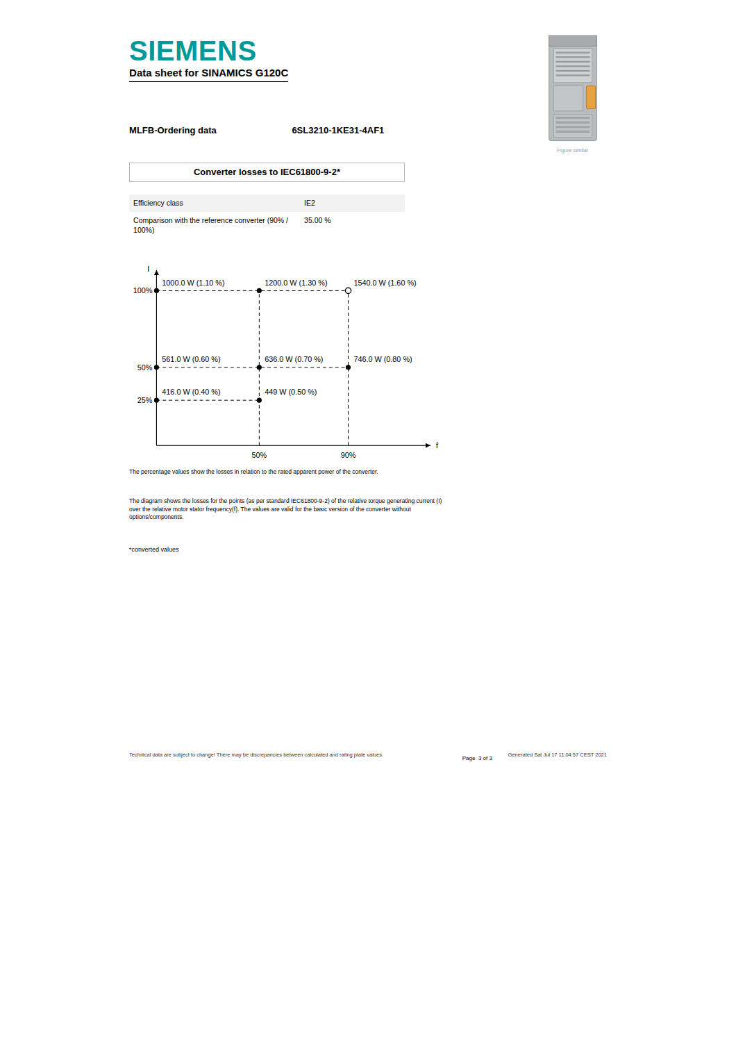SIEMENS
Data sheet for SINAMICS G120C
Figure similar
MLFB-Ordering data
6SL3210-1KE31-4AF1
Converter losses to IEC61800-9-2*
| Efficiency class | IE2 |
| Comparison with the reference converter (90% / 100%) | 35.00 % |
I f 100% 50% 25% 50% 90% 1000.0 W (1.10 %) 1200.0 W (1.30 %) 1540.0 W (1.60 %) 561.0 W (0.60 %) 636.0 W (0.70 %) 746.0 W (0.80 %) 416.0 W (0.40 %) 449 W (0.50 %)
The percentage values show the losses in relation to the rated apparent power of the converter.
The diagram shows the losses for the points (as per standard IEC61800-9-2) of the relative torque generating current (I) over the relative motor stator frequency(f). The values are valid for the basic version of the converter without options/components.
*converted values
Technical data are subject to change! There may be discrepancies between calculated and rating plate values.
Page 3 of 3
Generated Sat Jul 17 11:04:57 CEST 2021